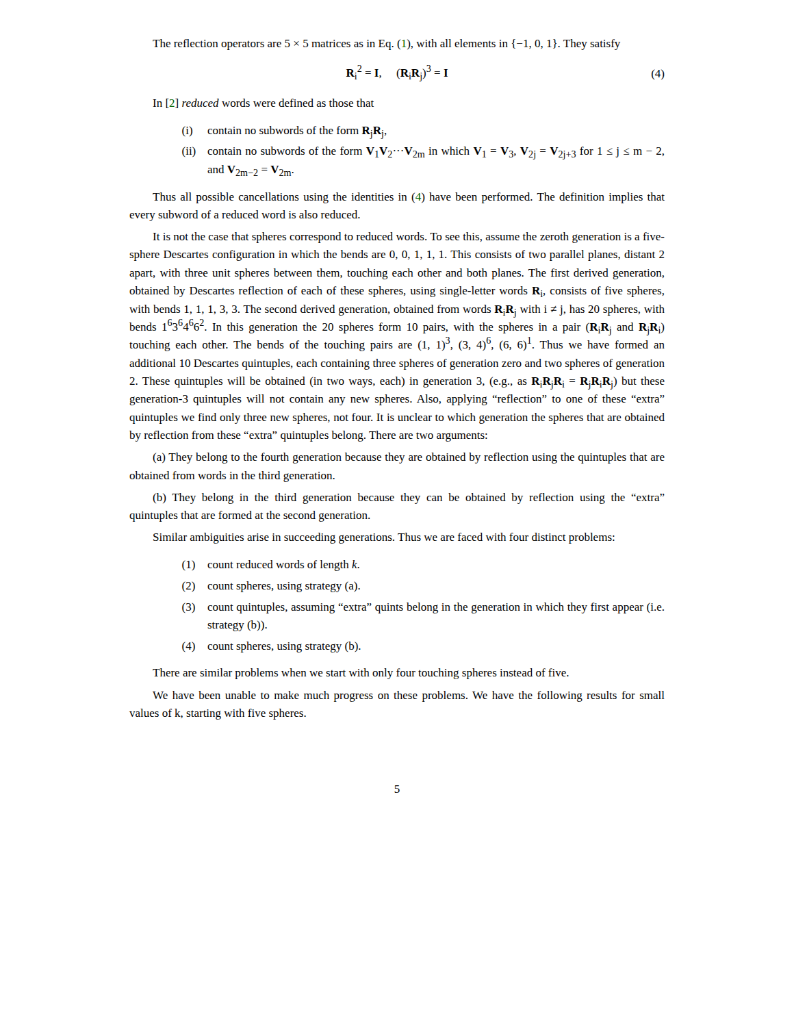The reflection operators are 5 × 5 matrices as in Eq. (1), with all elements in {−1, 0, 1}. They satisfy
Ri2 = I, (RiRj)3 = I (4)
In [2] reduced words were defined as those that
(i)
contain no subwords of the form RjRj,
(ii)
contain no subwords of the form V1V2···V2m in which V1 = V3, V2j = V2j+3 for 1 ≤ j ≤ m − 2, and V2m−2 = V2m.
Thus all possible cancellations using the identities in (4) have been performed. The definition implies that every subword of a reduced word is also reduced.
It is not the case that spheres correspond to reduced words. To see this, assume the zeroth generation is a five-sphere Descartes configuration in which the bends are 0, 0, 1, 1, 1. This consists of two parallel planes, distant 2 apart, with three unit spheres between them, touching each other and both planes. The first derived generation, obtained by Descartes reflection of each of these spheres, using single-letter words Ri, consists of five spheres, with bends 1, 1, 1, 3, 3. The second derived generation, obtained from words RiRj with i ≠ j, has 20 spheres, with bends 16364662. In this generation the 20 spheres form 10 pairs, with the spheres in a pair (RiRj and RjRi) touching each other. The bends of the touching pairs are (1, 1)3, (3, 4)6, (6, 6)1. Thus we have formed an additional 10 Descartes quintuples, each containing three spheres of generation zero and two spheres of generation 2. These quintuples will be obtained (in two ways, each) in generation 3, (e.g., as RiRjRi = RjRiRj) but these generation-3 quintuples will not contain any new spheres. Also, applying “reflection” to one of these “extra” quintuples we find only three new spheres, not four. It is unclear to which generation the spheres that are obtained by reflection from these “extra” quintuples belong. There are two arguments:
(a) They belong to the fourth generation because they are obtained by reflection using the quintuples that are obtained from words in the third generation.
(b) They belong in the third generation because they can be obtained by reflection using the “extra” quintuples that are formed at the second generation.
Similar ambiguities arise in succeeding generations. Thus we are faced with four distinct problems:
(1)
count reduced words of length k.
(2)
count spheres, using strategy (a).
(3)
count quintuples, assuming “extra” quints belong in the generation in which they first appear (i.e. strategy (b)).
(4)
count spheres, using strategy (b).
There are similar problems when we start with only four touching spheres instead of five.
We have been unable to make much progress on these problems. We have the following results for small values of k, starting with five spheres.
5